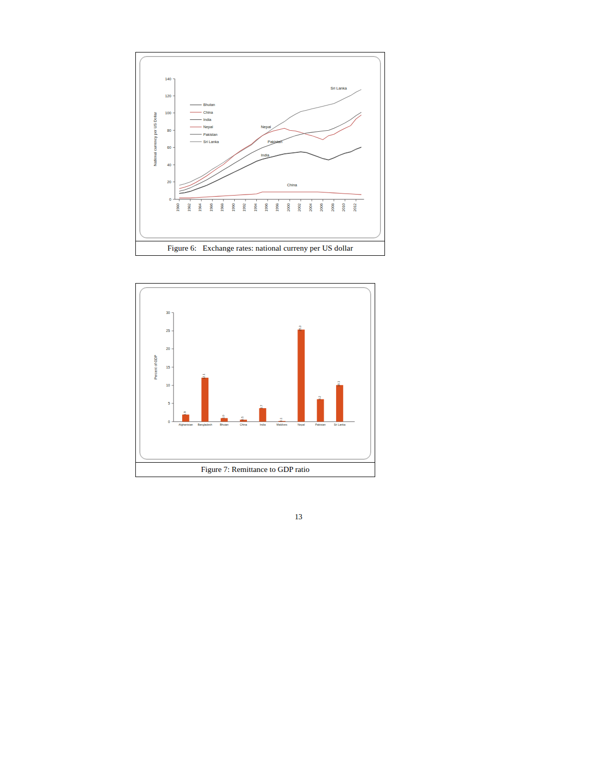0 20 40 60 80 100 120 140 National currency per US Dollar 1980 1982 1984 1986 1988 1990 1992 1994 1996 1998 2000 2002 2004 2006 2008 2010 2012 Bhutan China India Nepal Pakistan Sri Lanka Sri Lanka Nepal Pakistan India China
Figure 6: Exchange rates: national curreny per US dollar
0 5 10 15 20 25 30 Percent of GDP 1.9 12.1 1.0 0.5 3.7 0.1 25.3 6.2 10.1 Afghanistan Bangladesh Bhutan China India Maldives Nepal Pakistan Sri Lanka
Figure 7: Remittance to GDP ratio
13